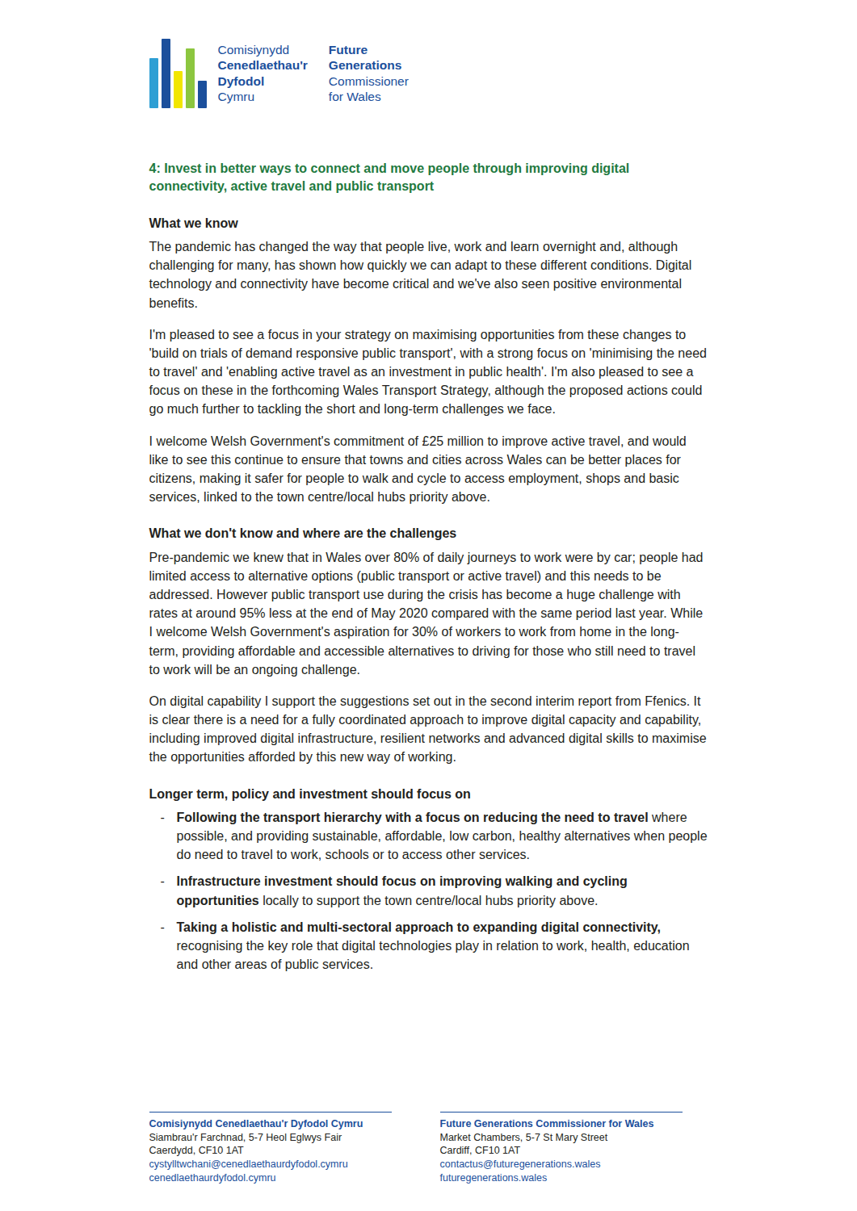Comisiynydd
Cenedlaethau'r
Dyfodol
Cymru
Future
Generations
Commissioner
for Wales
4: Invest in better ways to connect and move people through improving digital connectivity, active travel and public transport
What we know
The pandemic has changed the way that people live, work and learn overnight and, although challenging for many, has shown how quickly we can adapt to these different conditions. Digital technology and connectivity have become critical and we've also seen positive environmental benefits.
I'm pleased to see a focus in your strategy on maximising opportunities from these changes to 'build on trials of demand responsive public transport', with a strong focus on 'minimising the need to travel' and 'enabling active travel as an investment in public health'. I'm also pleased to see a focus on these in the forthcoming Wales Transport Strategy, although the proposed actions could go much further to tackling the short and long-term challenges we face.
I welcome Welsh Government's commitment of £25 million to improve active travel, and would like to see this continue to ensure that towns and cities across Wales can be better places for citizens, making it safer for people to walk and cycle to access employment, shops and basic services, linked to the town centre/local hubs priority above.
What we don't know and where are the challenges
Pre-pandemic we knew that in Wales over 80% of daily journeys to work were by car; people had limited access to alternative options (public transport or active travel) and this needs to be addressed. However public transport use during the crisis has become a huge challenge with rates at around 95% less at the end of May 2020 compared with the same period last year. While I welcome Welsh Government's aspiration for 30% of workers to work from home in the long-term, providing affordable and accessible alternatives to driving for those who still need to travel to work will be an ongoing challenge.
On digital capability I support the suggestions set out in the second interim report from Ffenics. It is clear there is a need for a fully coordinated approach to improve digital capacity and capability, including improved digital infrastructure, resilient networks and advanced digital skills to maximise the opportunities afforded by this new way of working.
Longer term, policy and investment should focus on
Following the transport hierarchy with a focus on reducing the need to travel where possible, and providing sustainable, affordable, low carbon, healthy alternatives when people do need to travel to work, schools or to access other services.
Infrastructure investment should focus on improving walking and cycling opportunities locally to support the town centre/local hubs priority above.
Taking a holistic and multi-sectoral approach to expanding digital connectivity, recognising the key role that digital technologies play in relation to work, health, education and other areas of public services.
Comisiynydd Cenedlaethau'r Dyfodol Cymru
Siambrau'r Farchnad, 5-7 Heol Eglwys Fair
Caerdydd, CF10 1AT
cystylltwchani@cenedlaethaurdyfodol.cymru
cenedlaethaurdyfodol.cymru
Future Generations Commissioner for Wales
Market Chambers, 5-7 St Mary Street
Cardiff, CF10 1AT
contactus@futuregenerations.wales
futuregenerations.wales